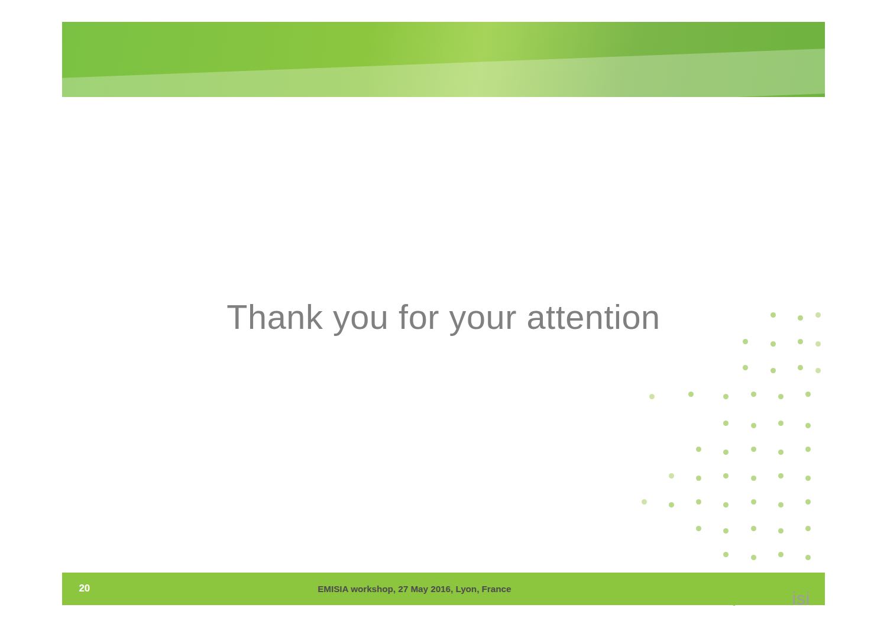Thank you for your attention
20 EMISIA workshop, 27 May 2016, Lyon, France
emisia